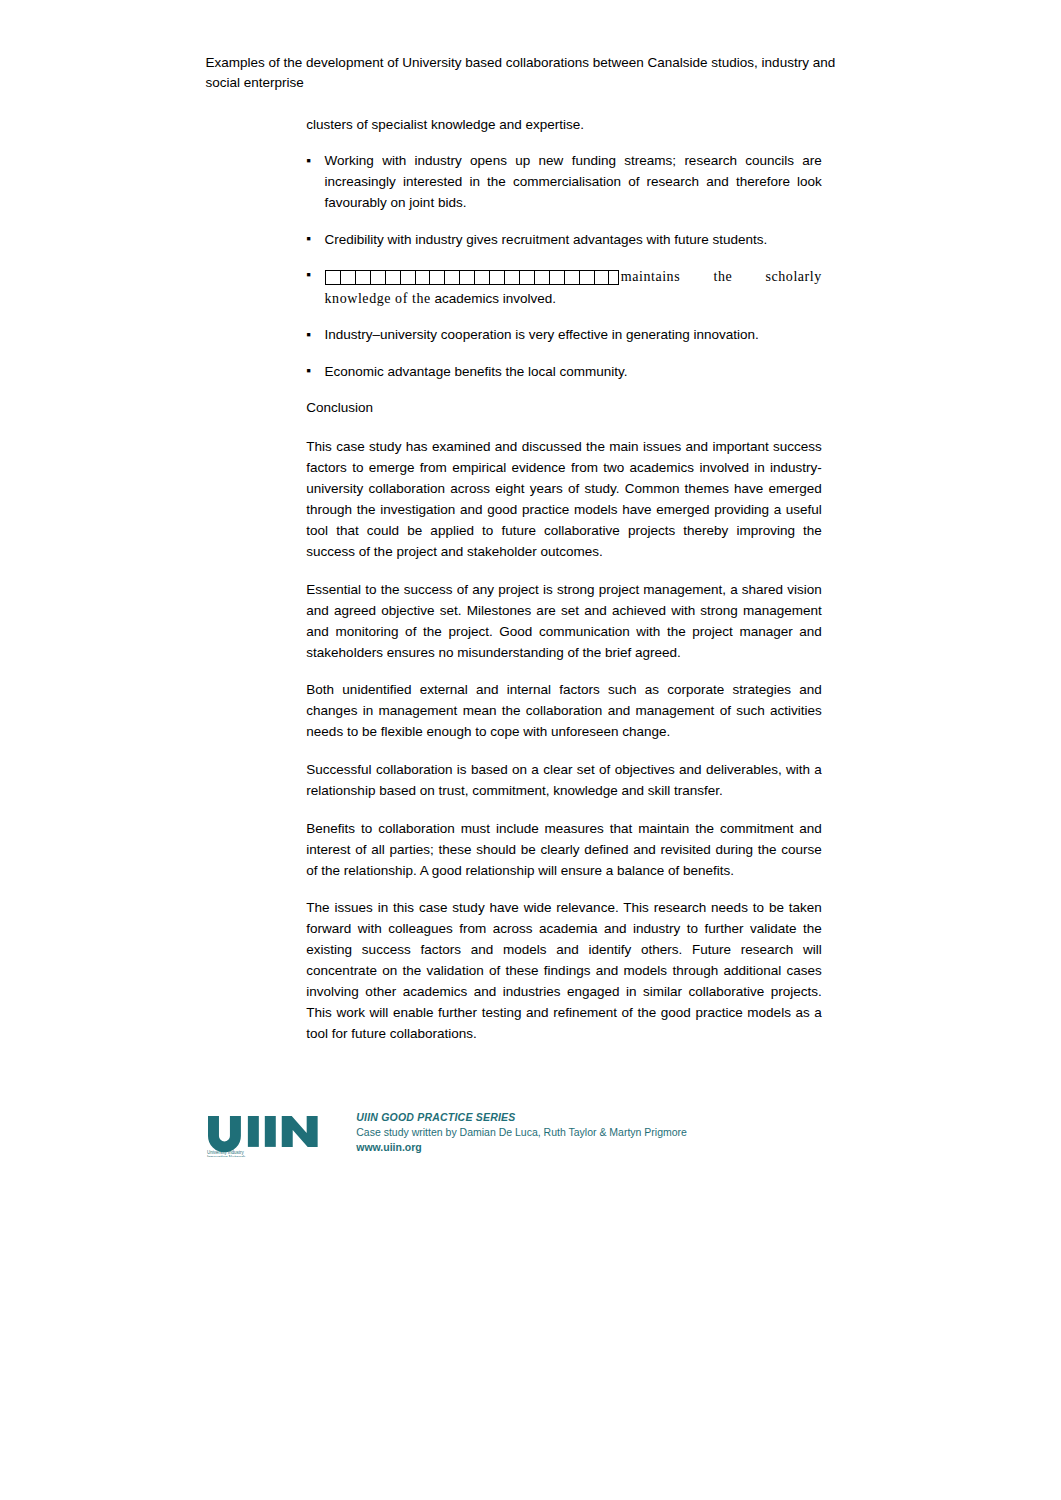Examples of the development of University based collaborations between Canalside studios, industry and social enterprise
clusters of specialist knowledge and expertise.
Working with industry opens up new funding streams; research councils are increasingly interested in the commercialisation of research and therefore look favourably on joint bids.
Credibility with industry gives recruitment advantages with future students.
maintains the scholarly knowledge of the academics involved.
Industry–university cooperation is very effective in generating innovation.
Economic advantage benefits the local community.
Conclusion
This case study has examined and discussed the main issues and important success factors to emerge from empirical evidence from two academics involved in industry-university collaboration across eight years of study. Common themes have emerged through the investigation and good practice models have emerged providing a useful tool that could be applied to future collaborative projects thereby improving the success of the project and stakeholder outcomes.
Essential to the success of any project is strong project management, a shared vision and agreed objective set. Milestones are set and achieved with strong management and monitoring of the project. Good communication with the project manager and stakeholders ensures no misunderstanding of the brief agreed.
Both unidentified external and internal factors such as corporate strategies and changes in management mean the collaboration and management of such activities needs to be flexible enough to cope with unforeseen change.
Successful collaboration is based on a clear set of objectives and deliverables, with a relationship based on trust, commitment, knowledge and skill transfer.
Benefits to collaboration must include measures that maintain the commitment and interest of all parties; these should be clearly defined and revisited during the course of the relationship. A good relationship will ensure a balance of benefits.
The issues in this case study have wide relevance. This research needs to be taken forward with colleagues from across academia and industry to further validate the existing success factors and models and identify others. Future research will concentrate on the validation of these findings and models through additional cases involving other academics and industries engaged in similar collaborative projects. This work will enable further testing and refinement of the good practice models as a tool for future collaborations.
University Industry Innovation Network
UIIN GOOD PRACTICE SERIES
Case study written by Damian De Luca, Ruth Taylor & Martyn Prigmore
www.uiin.org